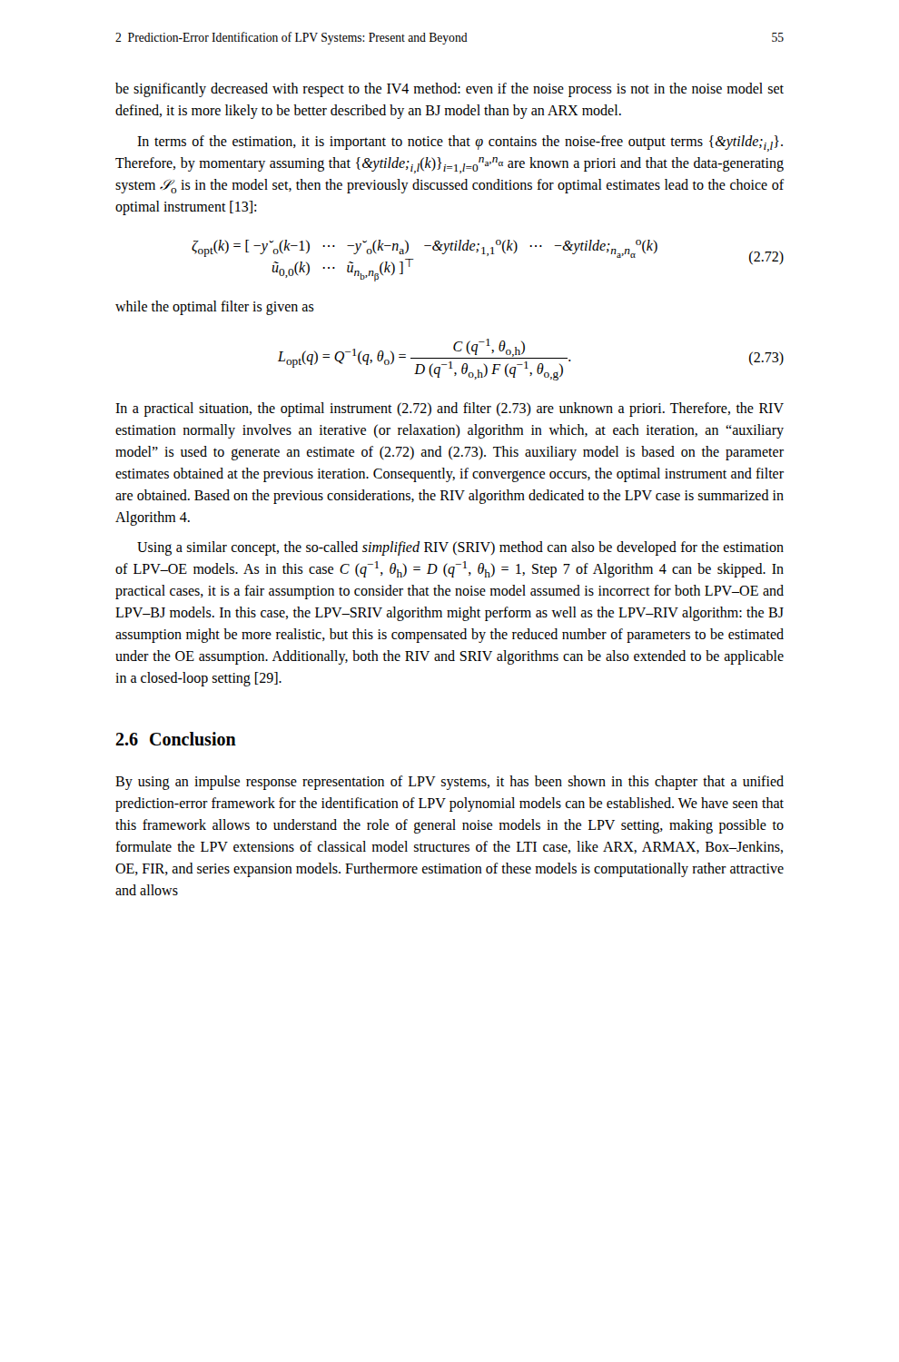2 Prediction-Error Identification of LPV Systems: Present and Beyond 55
be significantly decreased with respect to the IV4 method: even if the noise process is not in the noise model set defined, it is more likely to be better described by an BJ model than by an ARX model.
In terms of the estimation, it is important to notice that φ contains the noise-free output terms {&ytilde;i,l}. Therefore, by momentary assuming that {&ytilde;i,l(k)}i=1,l=0na,nα are known a priori and that the data-generating system 𝒮o is in the model set, then the previously discussed conditions for optimal estimates lead to the choice of optimal instrument [13]:
ζopt(k) = [ −y˘o(k−1) ⋯ −y˘o(k−na) −&ytilde;1,1o(k) ⋯ −&ytilde;na,nαo(k)
ũ0,0(k) ⋯ ũnb,nβ(k) ]⊤
(2.72)
while the optimal filter is given as
Lopt(q) = Q−1(q, θo) = C (q−1, θo,h) D (q−1, θo,h) F (q−1, θo,g).
(2.73)
In a practical situation, the optimal instrument (2.72) and filter (2.73) are unknown a priori. Therefore, the RIV estimation normally involves an iterative (or relaxation) algorithm in which, at each iteration, an “auxiliary model” is used to generate an estimate of (2.72) and (2.73). This auxiliary model is based on the parameter estimates obtained at the previous iteration. Consequently, if convergence occurs, the optimal instrument and filter are obtained. Based on the previous considerations, the RIV algorithm dedicated to the LPV case is summarized in Algorithm 4.
Using a similar concept, the so-called simplified RIV (SRIV) method can also be developed for the estimation of LPV–OE models. As in this case C (q−1, θh) = D (q−1, θh) = 1, Step 7 of Algorithm 4 can be skipped. In practical cases, it is a fair assumption to consider that the noise model assumed is incorrect for both LPV–OE and LPV–BJ models. In this case, the LPV–SRIV algorithm might perform as well as the LPV–RIV algorithm: the BJ assumption might be more realistic, but this is compensated by the reduced number of parameters to be estimated under the OE assumption. Additionally, both the RIV and SRIV algorithms can be also extended to be applicable in a closed-loop setting [29].
2.6 Conclusion
By using an impulse response representation of LPV systems, it has been shown in this chapter that a unified prediction-error framework for the identification of LPV polynomial models can be established. We have seen that this framework allows to understand the role of general noise models in the LPV setting, making possible to formulate the LPV extensions of classical model structures of the LTI case, like ARX, ARMAX, Box–Jenkins, OE, FIR, and series expansion models. Furthermore estimation of these models is computationally rather attractive and allows